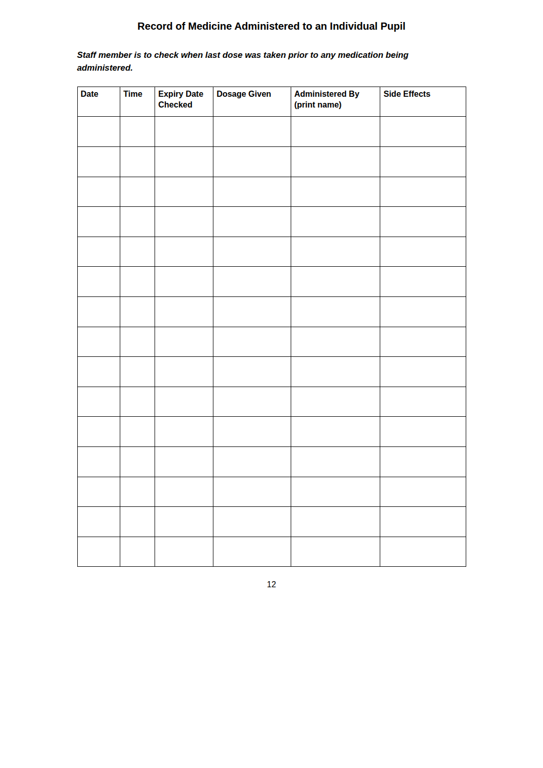Record of Medicine Administered to an Individual Pupil
Staff member is to check when last dose was taken prior to any medication being administered.
| Date | Time | Expiry Date Checked | Dosage Given | Administered By (print name) | Side Effects |
| --- | --- | --- | --- | --- | --- |
12